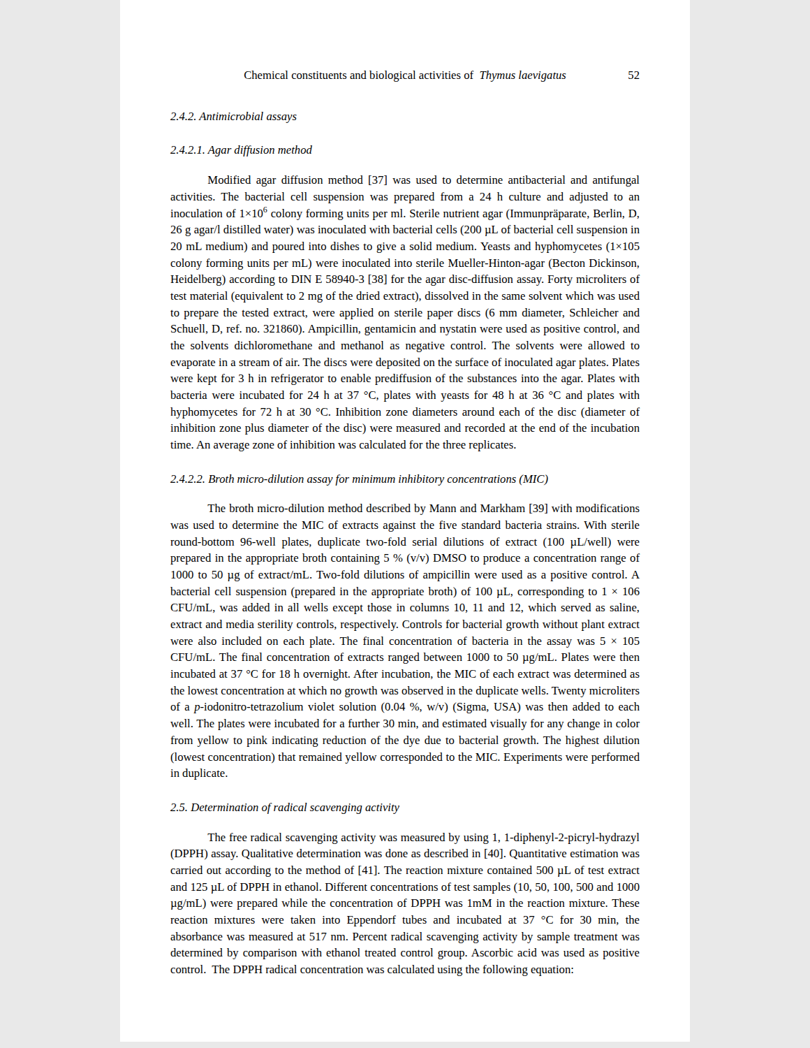Chemical constituents and biological activities of Thymus laevigatus 52
2.4.2. Antimicrobial assays
2.4.2.1. Agar diffusion method
Modified agar diffusion method [37] was used to determine antibacterial and antifungal activities. The bacterial cell suspension was prepared from a 24 h culture and adjusted to an inoculation of 1×106 colony forming units per ml. Sterile nutrient agar (Immunpräparate, Berlin, D, 26 g agar/l distilled water) was inoculated with bacterial cells (200 µL of bacterial cell suspension in 20 mL medium) and poured into dishes to give a solid medium. Yeasts and hyphomycetes (1×105 colony forming units per mL) were inoculated into sterile Mueller-Hinton-agar (Becton Dickinson, Heidelberg) according to DIN E 58940-3 [38] for the agar disc-diffusion assay. Forty microliters of test material (equivalent to 2 mg of the dried extract), dissolved in the same solvent which was used to prepare the tested extract, were applied on sterile paper discs (6 mm diameter, Schleicher and Schuell, D, ref. no. 321860). Ampicillin, gentamicin and nystatin were used as positive control, and the solvents dichloromethane and methanol as negative control. The solvents were allowed to evaporate in a stream of air. The discs were deposited on the surface of inoculated agar plates. Plates were kept for 3 h in refrigerator to enable prediffusion of the substances into the agar. Plates with bacteria were incubated for 24 h at 37 °C, plates with yeasts for 48 h at 36 °C and plates with hyphomycetes for 72 h at 30 °C. Inhibition zone diameters around each of the disc (diameter of inhibition zone plus diameter of the disc) were measured and recorded at the end of the incubation time. An average zone of inhibition was calculated for the three replicates.
2.4.2.2. Broth micro-dilution assay for minimum inhibitory concentrations (MIC)
The broth micro-dilution method described by Mann and Markham [39] with modifications was used to determine the MIC of extracts against the five standard bacteria strains. With sterile round-bottom 96-well plates, duplicate two-fold serial dilutions of extract (100 µL/well) were prepared in the appropriate broth containing 5 % (v/v) DMSO to produce a concentration range of 1000 to 50 µg of extract/mL. Two-fold dilutions of ampicillin were used as a positive control. A bacterial cell suspension (prepared in the appropriate broth) of 100 µL, corresponding to 1 × 106 CFU/mL, was added in all wells except those in columns 10, 11 and 12, which served as saline, extract and media sterility controls, respectively. Controls for bacterial growth without plant extract were also included on each plate. The final concentration of bacteria in the assay was 5 × 105 CFU/mL. The final concentration of extracts ranged between 1000 to 50 µg/mL. Plates were then incubated at 37 °C for 18 h overnight. After incubation, the MIC of each extract was determined as the lowest concentration at which no growth was observed in the duplicate wells. Twenty microliters of a p-iodonitro-tetrazolium violet solution (0.04 %, w/v) (Sigma, USA) was then added to each well. The plates were incubated for a further 30 min, and estimated visually for any change in color from yellow to pink indicating reduction of the dye due to bacterial growth. The highest dilution (lowest concentration) that remained yellow corresponded to the MIC. Experiments were performed in duplicate.
2.5. Determination of radical scavenging activity
The free radical scavenging activity was measured by using 1, 1-diphenyl-2-picryl-hydrazyl (DPPH) assay. Qualitative determination was done as described in [40]. Quantitative estimation was carried out according to the method of [41]. The reaction mixture contained 500 µL of test extract and 125 µL of DPPH in ethanol. Different concentrations of test samples (10, 50, 100, 500 and 1000 µg/mL) were prepared while the concentration of DPPH was 1mM in the reaction mixture. These reaction mixtures were taken into Eppendorf tubes and incubated at 37 °C for 30 min, the absorbance was measured at 517 nm. Percent radical scavenging activity by sample treatment was determined by comparison with ethanol treated control group. Ascorbic acid was used as positive control. The DPPH radical concentration was calculated using the following equation: